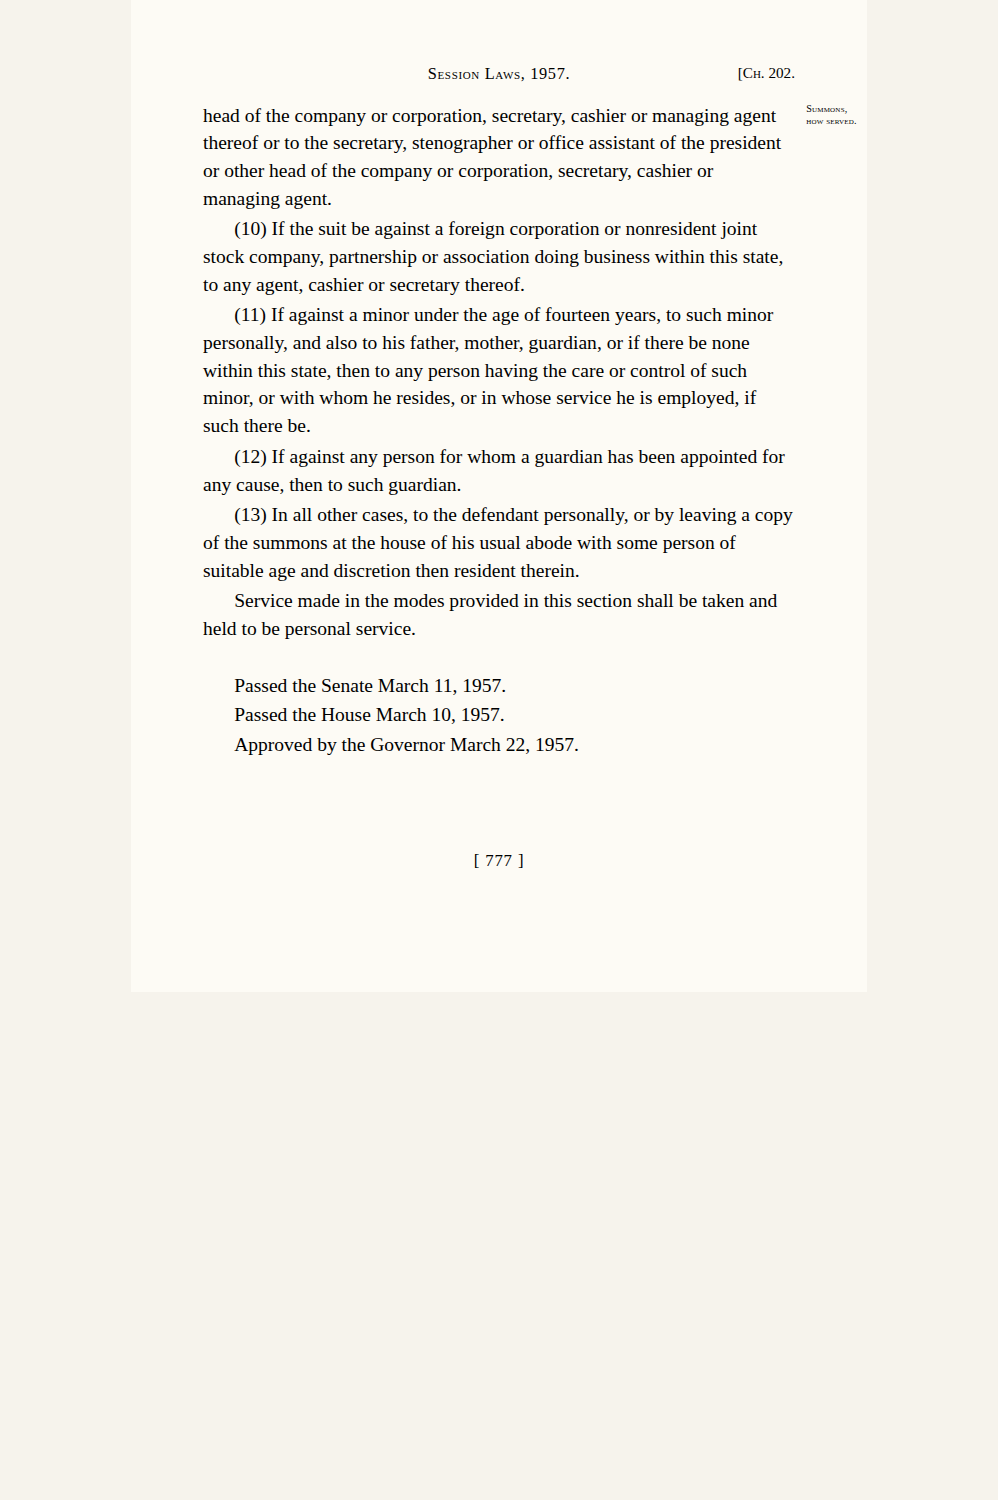Session Laws, 1957.
[Ch. 202.
Summons,
how served.
head of the company or corporation, secretary, cashier or managing agent thereof or to the secretary, stenographer or office assistant of the president or other head of the company or corporation, secretary, cashier or managing agent.
(10) If the suit be against a foreign corporation or nonresident joint stock company, partnership or association doing business within this state, to any agent, cashier or secretary thereof.
(11) If against a minor under the age of fourteen years, to such minor personally, and also to his father, mother, guardian, or if there be none within this state, then to any person having the care or control of such minor, or with whom he resides, or in whose service he is employed, if such there be.
(12) If against any person for whom a guardian has been appointed for any cause, then to such guardian.
(13) In all other cases, to the defendant personally, or by leaving a copy of the summons at the house of his usual abode with some person of suitable age and discretion then resident therein.
Service made in the modes provided in this section shall be taken and held to be personal service.
Passed the Senate March 11, 1957.
Passed the House March 10, 1957.
Approved by the Governor March 22, 1957.
[ 777 ]